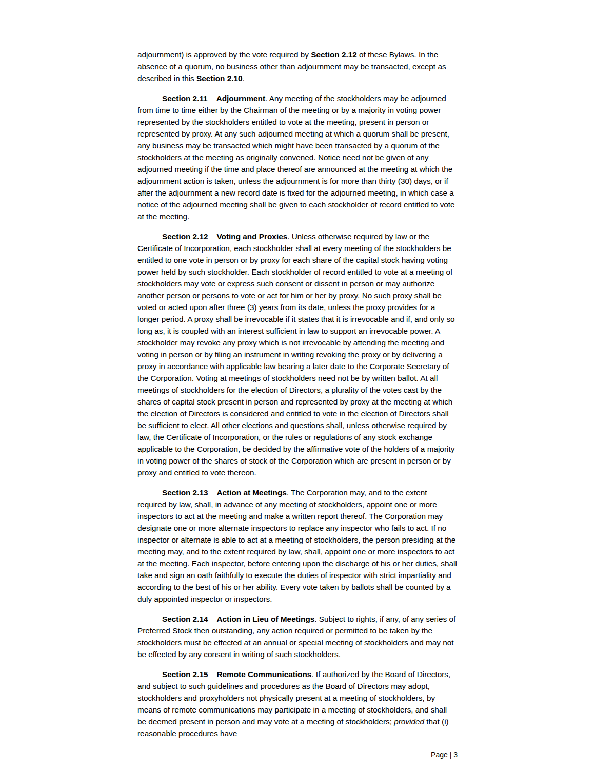adjournment) is approved by the vote required by Section 2.12 of these Bylaws. In the absence of a quorum, no business other than adjournment may be transacted, except as described in this Section 2.10.
Section 2.11 Adjournment. Any meeting of the stockholders may be adjourned from time to time either by the Chairman of the meeting or by a majority in voting power represented by the stockholders entitled to vote at the meeting, present in person or represented by proxy. At any such adjourned meeting at which a quorum shall be present, any business may be transacted which might have been transacted by a quorum of the stockholders at the meeting as originally convened. Notice need not be given of any adjourned meeting if the time and place thereof are announced at the meeting at which the adjournment action is taken, unless the adjournment is for more than thirty (30) days, or if after the adjournment a new record date is fixed for the adjourned meeting, in which case a notice of the adjourned meeting shall be given to each stockholder of record entitled to vote at the meeting.
Section 2.12 Voting and Proxies. Unless otherwise required by law or the Certificate of Incorporation, each stockholder shall at every meeting of the stockholders be entitled to one vote in person or by proxy for each share of the capital stock having voting power held by such stockholder. Each stockholder of record entitled to vote at a meeting of stockholders may vote or express such consent or dissent in person or may authorize another person or persons to vote or act for him or her by proxy. No such proxy shall be voted or acted upon after three (3) years from its date, unless the proxy provides for a longer period. A proxy shall be irrevocable if it states that it is irrevocable and if, and only so long as, it is coupled with an interest sufficient in law to support an irrevocable power. A stockholder may revoke any proxy which is not irrevocable by attending the meeting and voting in person or by filing an instrument in writing revoking the proxy or by delivering a proxy in accordance with applicable law bearing a later date to the Corporate Secretary of the Corporation. Voting at meetings of stockholders need not be by written ballot. At all meetings of stockholders for the election of Directors, a plurality of the votes cast by the shares of capital stock present in person and represented by proxy at the meeting at which the election of Directors is considered and entitled to vote in the election of Directors shall be sufficient to elect. All other elections and questions shall, unless otherwise required by law, the Certificate of Incorporation, or the rules or regulations of any stock exchange applicable to the Corporation, be decided by the affirmative vote of the holders of a majority in voting power of the shares of stock of the Corporation which are present in person or by proxy and entitled to vote thereon.
Section 2.13 Action at Meetings. The Corporation may, and to the extent required by law, shall, in advance of any meeting of stockholders, appoint one or more inspectors to act at the meeting and make a written report thereof. The Corporation may designate one or more alternate inspectors to replace any inspector who fails to act. If no inspector or alternate is able to act at a meeting of stockholders, the person presiding at the meeting may, and to the extent required by law, shall, appoint one or more inspectors to act at the meeting. Each inspector, before entering upon the discharge of his or her duties, shall take and sign an oath faithfully to execute the duties of inspector with strict impartiality and according to the best of his or her ability. Every vote taken by ballots shall be counted by a duly appointed inspector or inspectors.
Section 2.14 Action in Lieu of Meetings. Subject to rights, if any, of any series of Preferred Stock then outstanding, any action required or permitted to be taken by the stockholders must be effected at an annual or special meeting of stockholders and may not be effected by any consent in writing of such stockholders.
Section 2.15 Remote Communications. If authorized by the Board of Directors, and subject to such guidelines and procedures as the Board of Directors may adopt, stockholders and proxyholders not physically present at a meeting of stockholders, by means of remote communications may participate in a meeting of stockholders, and shall be deemed present in person and may vote at a meeting of stockholders; provided that (i) reasonable procedures have
Page | 3